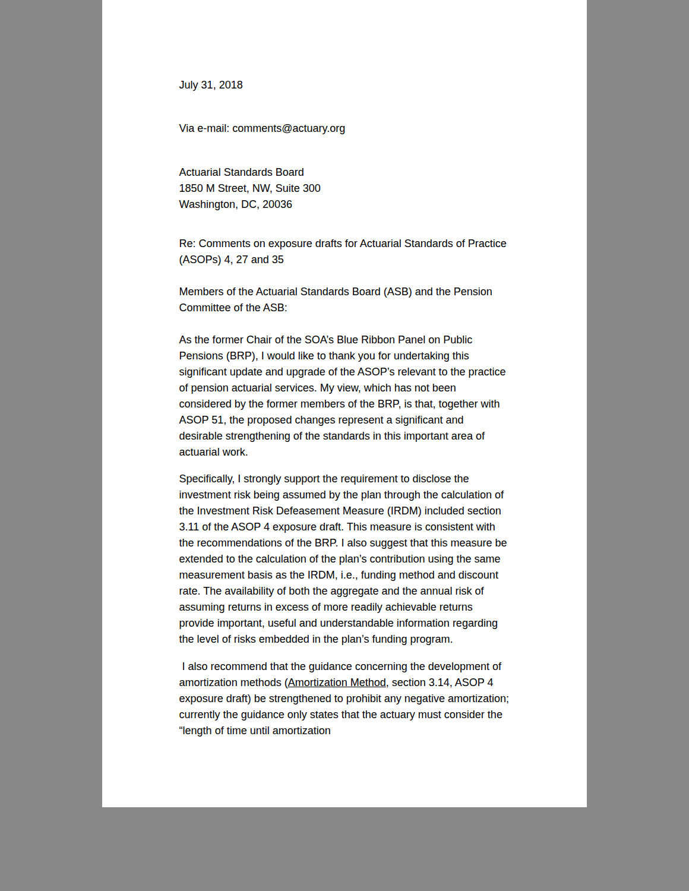July 31, 2018
Via e-mail: comments@actuary.org
Actuarial Standards Board
1850 M Street, NW, Suite 300
Washington, DC, 20036
Re: Comments on exposure drafts for Actuarial Standards of Practice (ASOPs) 4, 27 and 35
Members of the Actuarial Standards Board (ASB) and the Pension Committee of the ASB:
As the former Chair of the SOA’s Blue Ribbon Panel on Public Pensions (BRP), I would like to thank you for undertaking this significant update and upgrade of the ASOP’s relevant to the practice of pension actuarial services. My view, which has not been considered by the former members of the BRP, is that, together with ASOP 51, the proposed changes represent a significant and desirable strengthening of the standards in this important area of actuarial work.
Specifically, I strongly support the requirement to disclose the investment risk being assumed by the plan through the calculation of the Investment Risk Defeasement Measure (IRDM) included section 3.11 of the ASOP 4 exposure draft. This measure is consistent with the recommendations of the BRP. I also suggest that this measure be extended to the calculation of the plan’s contribution using the same measurement basis as the IRDM, i.e., funding method and discount rate. The availability of both the aggregate and the annual risk of assuming returns in excess of more readily achievable returns provide important, useful and understandable information regarding the level of risks embedded in the plan’s funding program.
I also recommend that the guidance concerning the development of amortization methods (Amortization Method, section 3.14, ASOP 4 exposure draft) be strengthened to prohibit any negative amortization; currently the guidance only states that the actuary must consider the “length of time until amortization